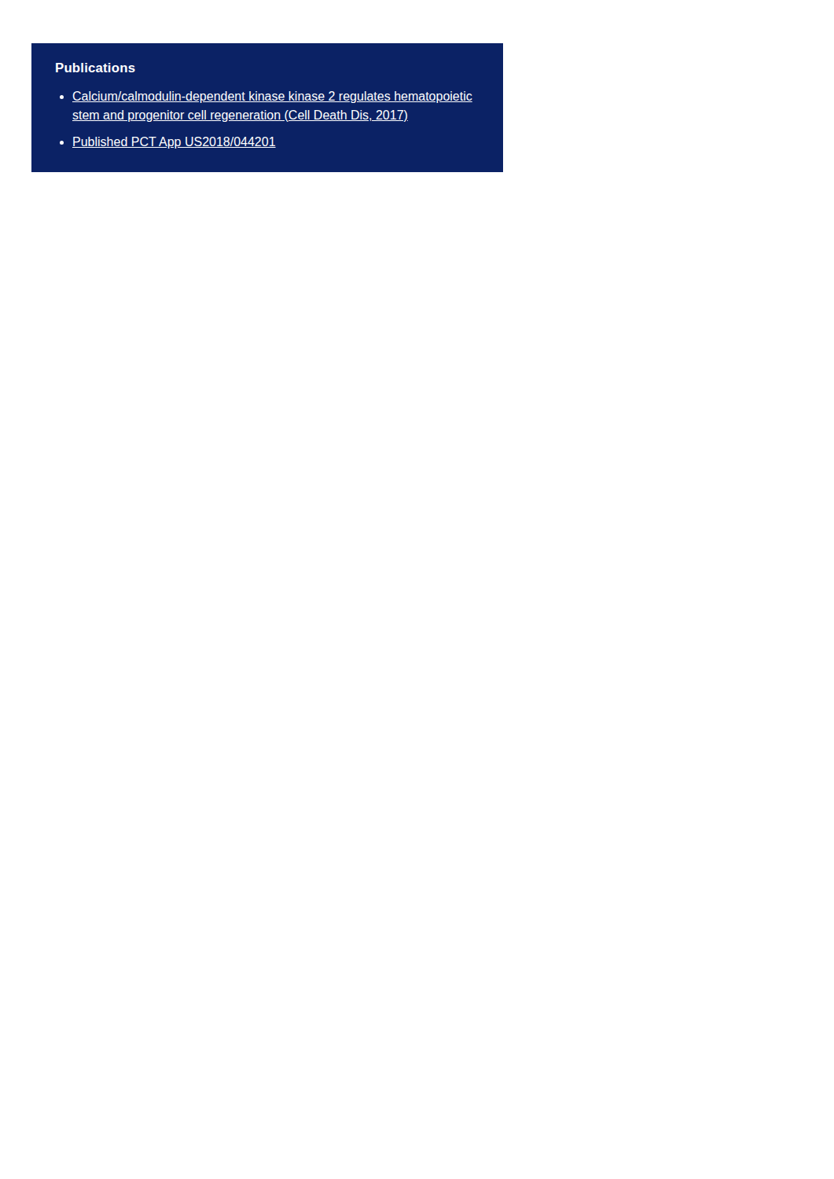Publications
Calcium/calmodulin-dependent kinase kinase 2 regulates hematopoietic stem and progenitor cell regeneration (Cell Death Dis, 2017)
Published PCT App US2018/044201